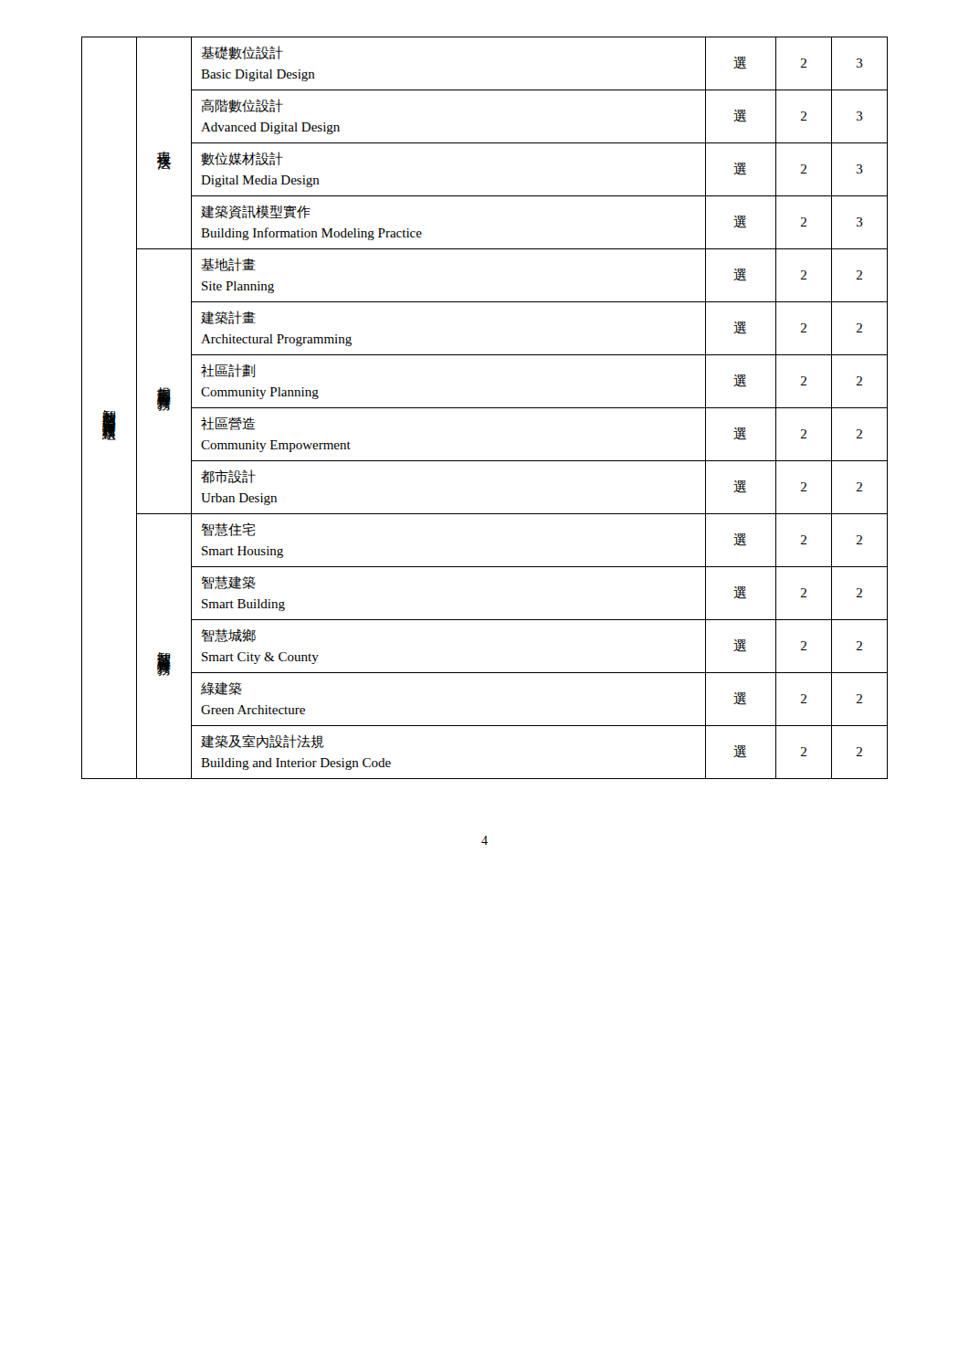| 智慧空間理論與實務模組 | 表現技法 | 基礎數位設計 Basic Digital Design | 選 | 2 | 3 |
| 高階數位設計 Advanced Digital Design | 選 | 2 | 3 |
| 數位媒材設計 Digital Media Design | 選 | 2 | 3 |
| 建築資訊模型實作 Building Information Modeling Practice | 選 | 2 | 3 |
| 規劃理論與實務 | 基地計畫 Site Planning | 選 | 2 | 2 |
| 建築計畫 Architectural Programming | 選 | 2 | 2 |
| 社區計劃 Community Planning | 選 | 2 | 2 |
| 社區營造 Community Empowerment | 選 | 2 | 2 |
| 都市設計 Urban Design | 選 | 2 | 2 |
| 智慧理論與實務 | 智慧住宅 Smart Housing | 選 | 2 | 2 |
| 智慧建築 Smart Building | 選 | 2 | 2 |
| 智慧城鄉 Smart City & County | 選 | 2 | 2 |
| 綠建築 Green Architecture | 選 | 2 | 2 |
| 建築及室內設計法規 Building and Interior Design Code | 選 | 2 | 2 |
4